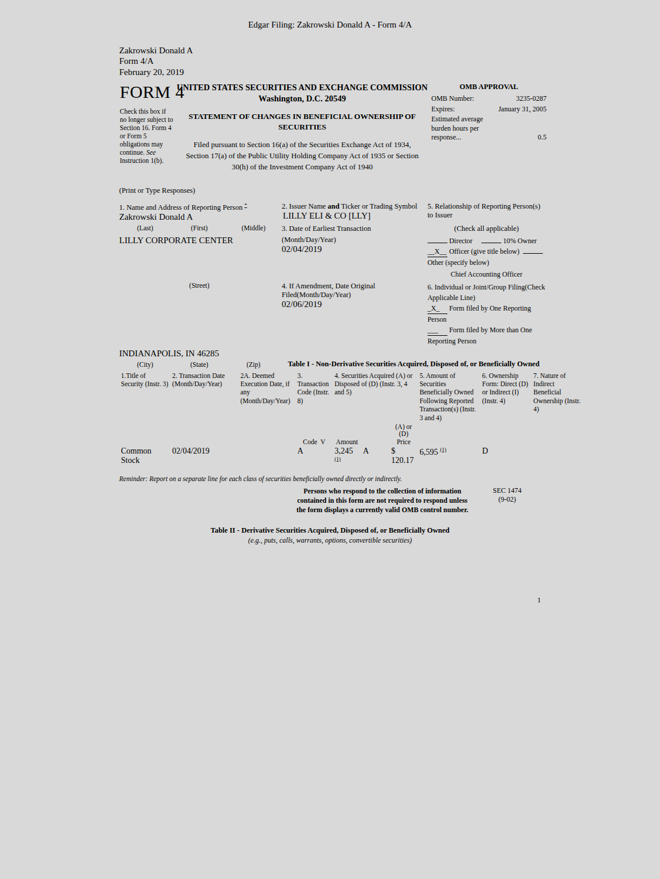Edgar Filing: Zakrowski Donald A - Form 4/A
Zakrowski Donald A
Form 4/A
February 20, 2019
| FORM 4 | UNITED STATES SECURITIES AND EXCHANGE COMMISSION Washington, D.C. 20549 | OMB APPROVAL / OMB Number: / 3235-0287 / / Expires: / January 31, 2005 / / Estimated average burden hours per response... / 0.5 / |
| Check this box if no longer subject to Section 16. Form 4 or Form 5 obligations may continue. See Instruction 1(b). | STATEMENT OF CHANGES IN BENEFICIAL OWNERSHIP OF SECURITIES Filed pursuant to Section 16(a) of the Securities Exchange Act of 1934, Section 17(a) of the Public Utility Holding Company Act of 1935 or Section 30(h) of the Investment Company Act of 1940 |
(Print or Type Responses)
| 1. Name and Address of Reporting Person * Zakrowski Donald A | 2. Issuer Name and Ticker or Trading Symbol LILLY ELI & CO [LLY] | 5. Relationship of Reporting Person(s) to Issuer |
| (Last) | (First) | (Middle) | 3. Date of Earliest Transaction | (Check all applicable) |
| LILLY CORPORATE CENTER | (Month/Day/Year) 02/04/2019 | Director 10% Owner __X__ Officer (give title below) Other (specify below) Chief Accounting Officer |
| (Street) | 4. If Amendment, Date Original Filed(Month/Day/Year) 02/06/2019 | 6. Individual or Joint/Group Filing(Check Applicable Line) _X_ Form filed by One Reporting Person ___ Form filed by More than One Reporting Person |
| INDIANAPOLIS, IN 46285 | | |
| (City) | (State) | (Zip) | Table I - Non-Derivative Securities Acquired, Disposed of, or Beneficially Owned |
| 1.Title of Security (Instr. 3) | 2. Transaction Date (Month/Day/Year) | 2A. Deemed Execution Date, if any (Month/Day/Year) | 3. Transaction Code (Instr. 8) | 4. Securities Acquired (A) or Disposed of (D) (Instr. 3, 4 and 5) | 5. Amount of Securities Beneficially Owned Following Reported Transaction(s) (Instr. 3 and 4) | 6. Ownership Form: Direct (D) or Indirect (I) (Instr. 4) | 7. Nature of Indirect Beneficial Ownership (Instr. 4) |
| | | | | | (A) or (D) | | | |
| | | | Code V | Amount | | Price | | | |
| Common Stock | 02/04/2019 | | A | 3,245 (1) | A | $ 120.17 | 6,595 (1) | D | |
Reminder: Report on a separate line for each class of securities beneficially owned directly or indirectly.
| | Persons who respond to the collection of information contained in this form are not required to respond unless the form displays a currently valid OMB control number. | SEC 1474 (9-02) |
Table II - Derivative Securities Acquired, Disposed of, or Beneficially Owned
(e.g., puts, calls, warrants, options, convertible securities)
1